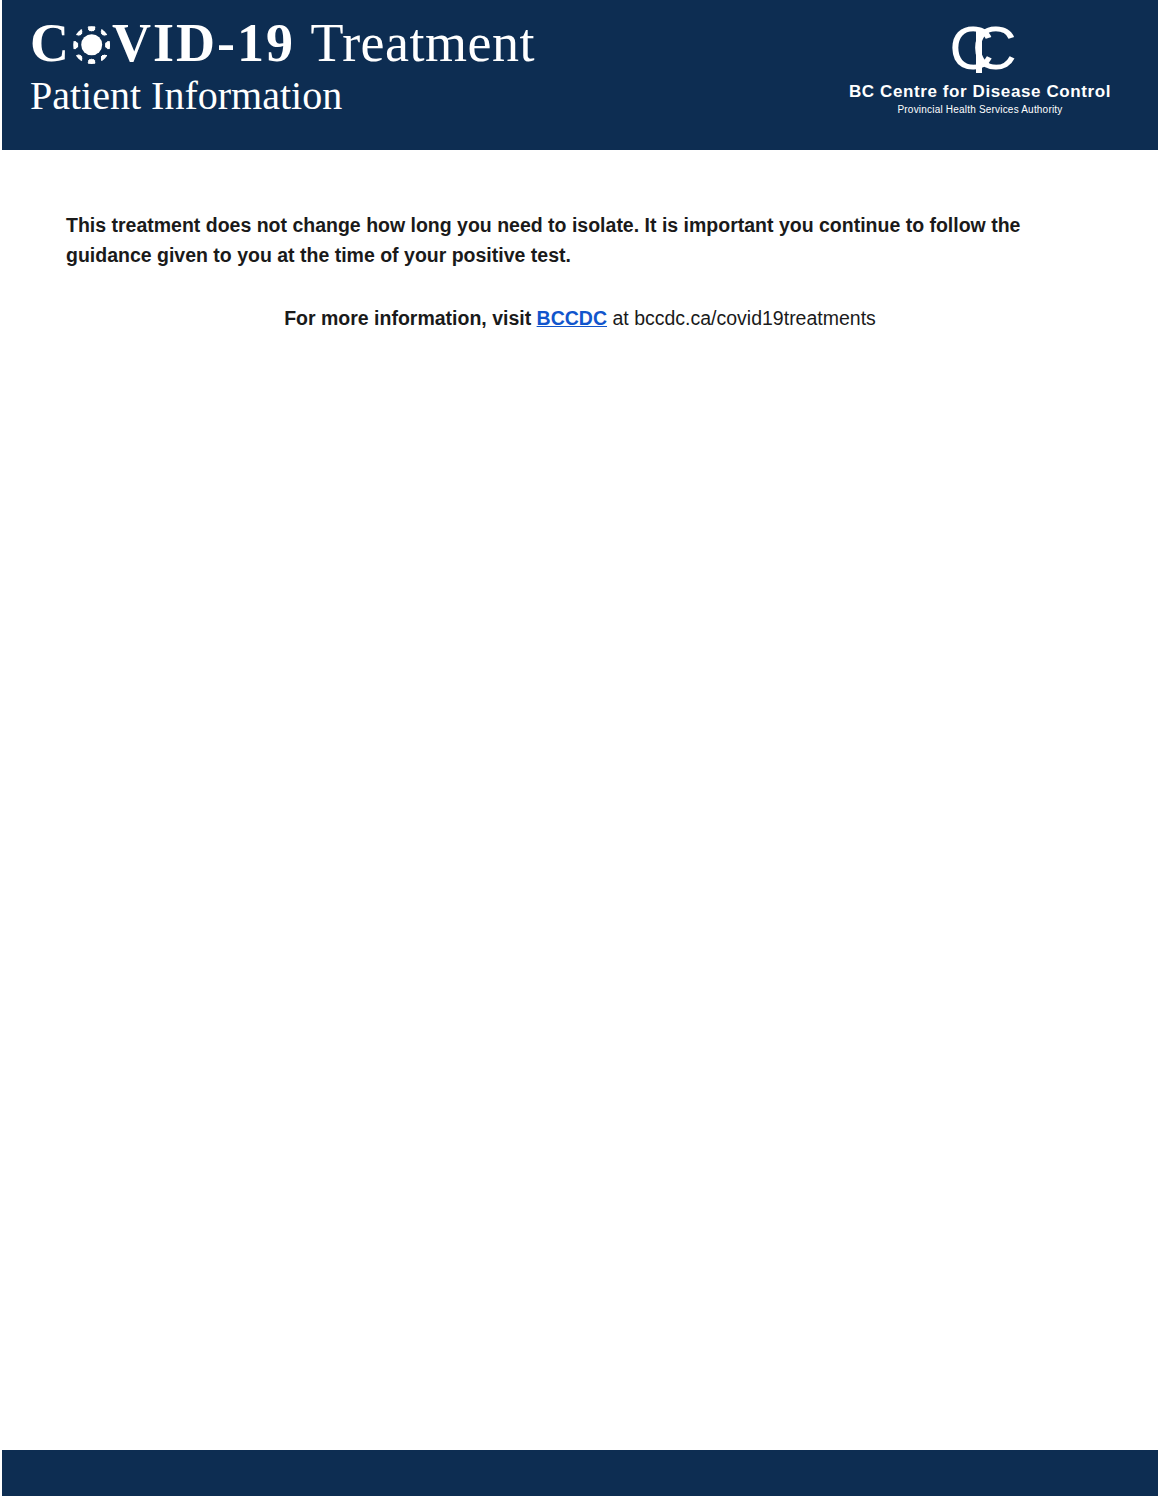C VID-19 Treatment
Patient Information
C C
BC Centre for Disease Control
Provincial Health Services Authority
This treatment does not change how long you need to isolate. It is important you continue to follow the guidance given to you at the time of your positive test.
For more information, visit BCCDC at bccdc.ca/covid19treatments